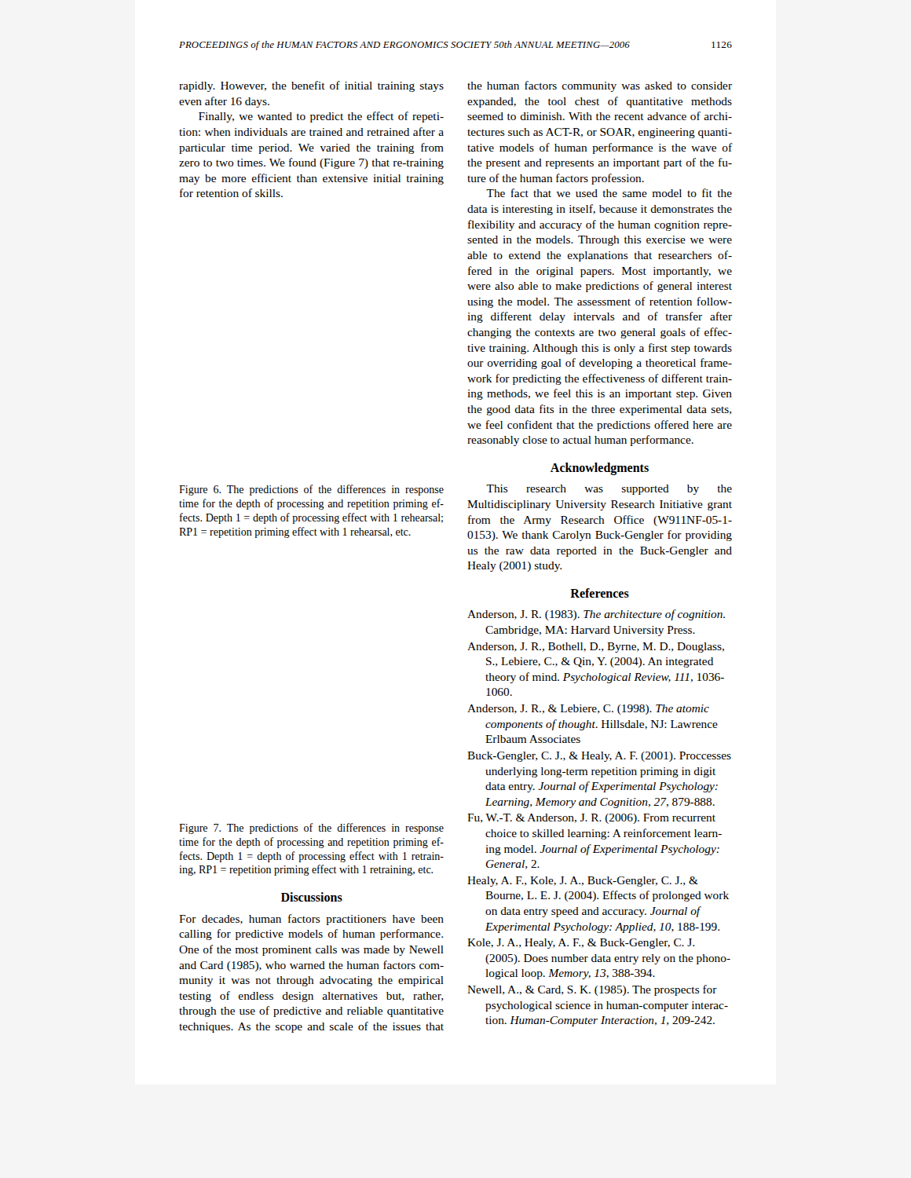PROCEEDINGS of the HUMAN FACTORS AND ERGONOMICS SOCIETY 50th ANNUAL MEETING—2006 1126
rapidly. However, the benefit of initial training stays even after 16 days.
Finally, we wanted to predict the effect of repetition: when individuals are trained and retrained after a particular time period. We varied the training from zero to two times. We found (Figure 7) that re-training may be more efficient than extensive initial training for retention of skills.
Figure 6. The predictions of the differences in response time for the depth of processing and repetition priming effects. Depth 1 = depth of processing effect with 1 rehearsal; RP1 = repetition priming effect with 1 rehearsal, etc.
Figure 7. The predictions of the differences in response time for the depth of processing and repetition priming effects. Depth 1 = depth of processing effect with 1 retraining, RP1 = repetition priming effect with 1 retraining, etc.
Discussions
For decades, human factors practitioners have been calling for predictive models of human performance. One of the most prominent calls was made by Newell and Card (1985), who warned the human factors community it was not through advocating the empirical testing of endless design alternatives but, rather, through the use of predictive and reliable quantitative techniques. As the scope and scale of the issues that the human factors community was asked to consider expanded, the tool chest of quantitative methods seemed to diminish. With the recent advance of architectures such as ACT-R, or SOAR, engineering quantitative models of human performance is the wave of the present and represents an important part of the future of the human factors profession.
The fact that we used the same model to fit the data is interesting in itself, because it demonstrates the flexibility and accuracy of the human cognition represented in the models. Through this exercise we were able to extend the explanations that researchers offered in the original papers. Most importantly, we were also able to make predictions of general interest using the model. The assessment of retention following different delay intervals and of transfer after changing the contexts are two general goals of effective training. Although this is only a first step towards our overriding goal of developing a theoretical framework for predicting the effectiveness of different training methods, we feel this is an important step. Given the good data fits in the three experimental data sets, we feel confident that the predictions offered here are reasonably close to actual human performance.
Acknowledgments
This research was supported by the Multidisciplinary University Research Initiative grant from the Army Research Office (W911NF-05-1-0153). We thank Carolyn Buck-Gengler for providing us the raw data reported in the Buck-Gengler and Healy (2001) study.
References
Anderson, J. R. (1983). The architecture of cognition. Cambridge, MA: Harvard University Press.
Anderson, J. R., Bothell, D., Byrne, M. D., Douglass, S., Lebiere, C., & Qin, Y. (2004). An integrated theory of mind. Psychological Review, 111, 1036-1060.
Anderson, J. R., & Lebiere, C. (1998). The atomic components of thought. Hillsdale, NJ: Lawrence Erlbaum Associates
Buck-Gengler, C. J., & Healy, A. F. (2001). Proccesses underlying long-term repetition priming in digit data entry. Journal of Experimental Psychology: Learning, Memory and Cognition, 27, 879-888.
Fu, W.-T. & Anderson, J. R. (2006). From recurrent choice to skilled learning: A reinforcement learning model. Journal of Experimental Psychology: General, 2.
Healy, A. F., Kole, J. A., Buck-Gengler, C. J., & Bourne, L. E. J. (2004). Effects of prolonged work on data entry speed and accuracy. Journal of Experimental Psychology: Applied, 10, 188-199.
Kole, J. A., Healy, A. F., & Buck-Gengler, C. J. (2005). Does number data entry rely on the phonological loop. Memory, 13, 388-394.
Newell, A., & Card, S. K. (1985). The prospects for psychological science in human-computer interaction. Human-Computer Interaction, 1, 209-242.